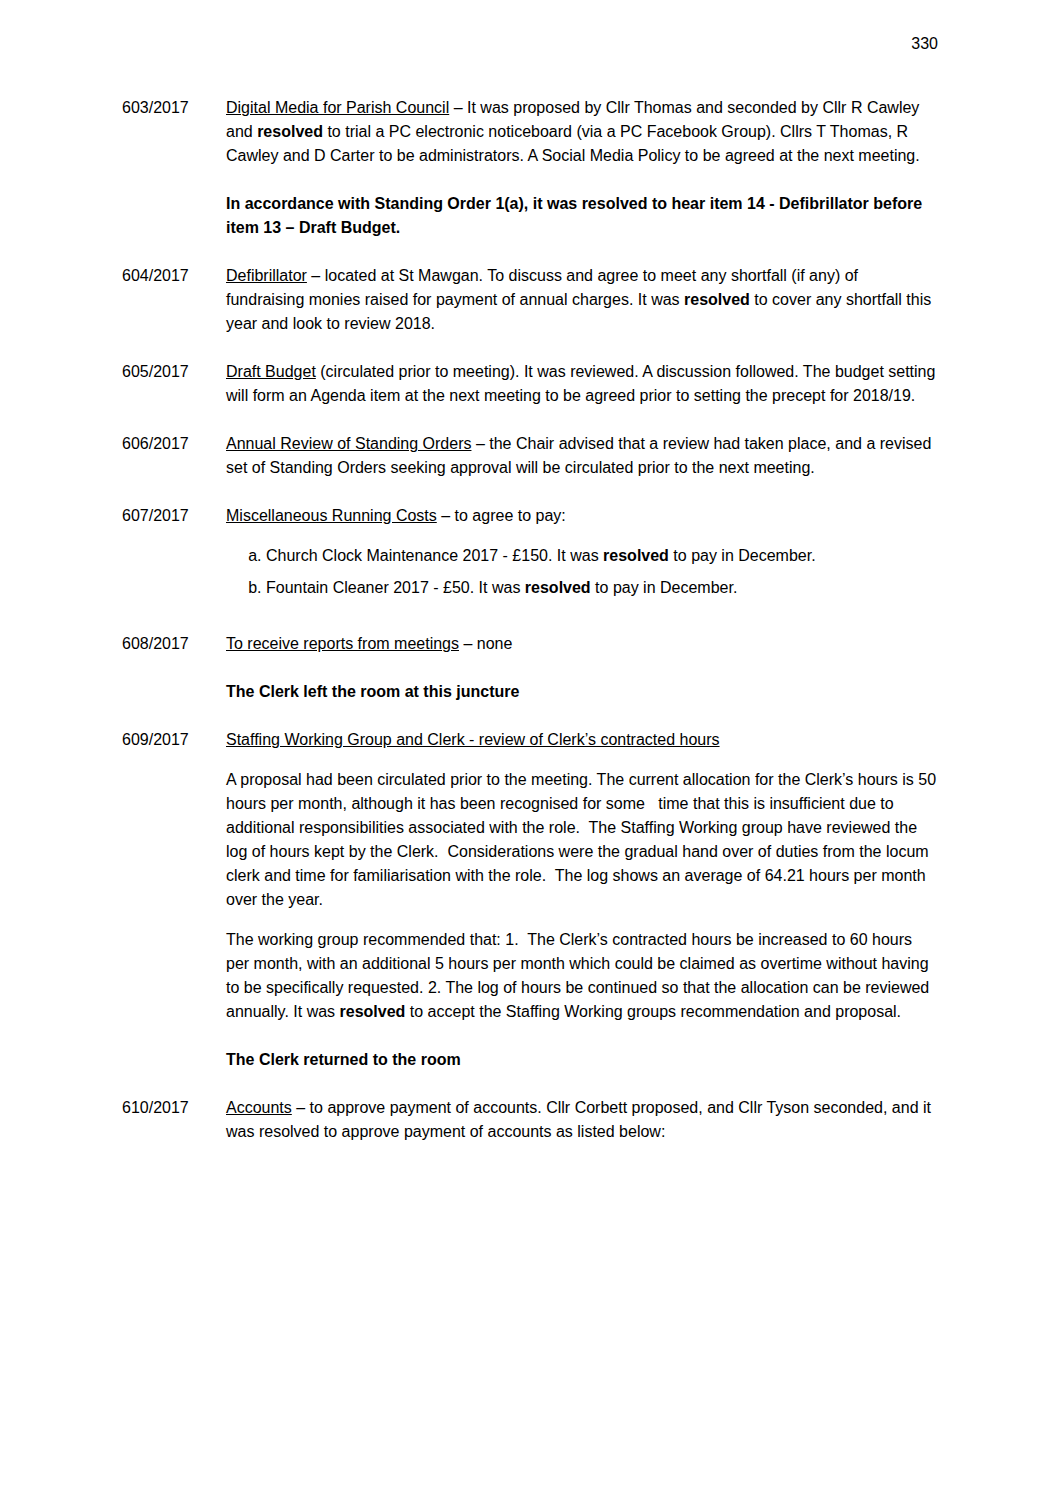330
603/2017
Digital Media for Parish Council – It was proposed by Cllr Thomas and seconded by Cllr R Cawley and resolved to trial a PC electronic noticeboard (via a PC Facebook Group). Cllrs T Thomas, R Cawley and D Carter to be administrators. A Social Media Policy to be agreed at the next meeting.
In accordance with Standing Order 1(a), it was resolved to hear item 14 - Defibrillator before item 13 – Draft Budget.
604/2017
Defibrillator – located at St Mawgan. To discuss and agree to meet any shortfall (if any) of fundraising monies raised for payment of annual charges. It was resolved to cover any shortfall this year and look to review 2018.
605/2017
Draft Budget (circulated prior to meeting). It was reviewed. A discussion followed. The budget setting will form an Agenda item at the next meeting to be agreed prior to setting the precept for 2018/19.
606/2017
Annual Review of Standing Orders – the Chair advised that a review had taken place, and a revised set of Standing Orders seeking approval will be circulated prior to the next meeting.
607/2017
Miscellaneous Running Costs – to agree to pay:
Church Clock Maintenance 2017 - £150. It was resolved to pay in December.
Fountain Cleaner 2017 - £50. It was resolved to pay in December.
608/2017
To receive reports from meetings – none
The Clerk left the room at this juncture
609/2017
Staffing Working Group and Clerk - review of Clerk’s contracted hours
A proposal had been circulated prior to the meeting. The current allocation for the Clerk’s hours is 50 hours per month, although it has been recognised for some time that this is insufficient due to additional responsibilities associated with the role. The Staffing Working group have reviewed the log of hours kept by the Clerk. Considerations were the gradual hand over of duties from the locum clerk and time for familiarisation with the role. The log shows an average of 64.21 hours per month over the year.
The working group recommended that: 1. The Clerk’s contracted hours be increased to 60 hours per month, with an additional 5 hours per month which could be claimed as overtime without having to be specifically requested. 2. The log of hours be continued so that the allocation can be reviewed annually. It was resolved to accept the Staffing Working groups recommendation and proposal.
The Clerk returned to the room
610/2017
Accounts – to approve payment of accounts. Cllr Corbett proposed, and Cllr Tyson seconded, and it was resolved to approve payment of accounts as listed below: